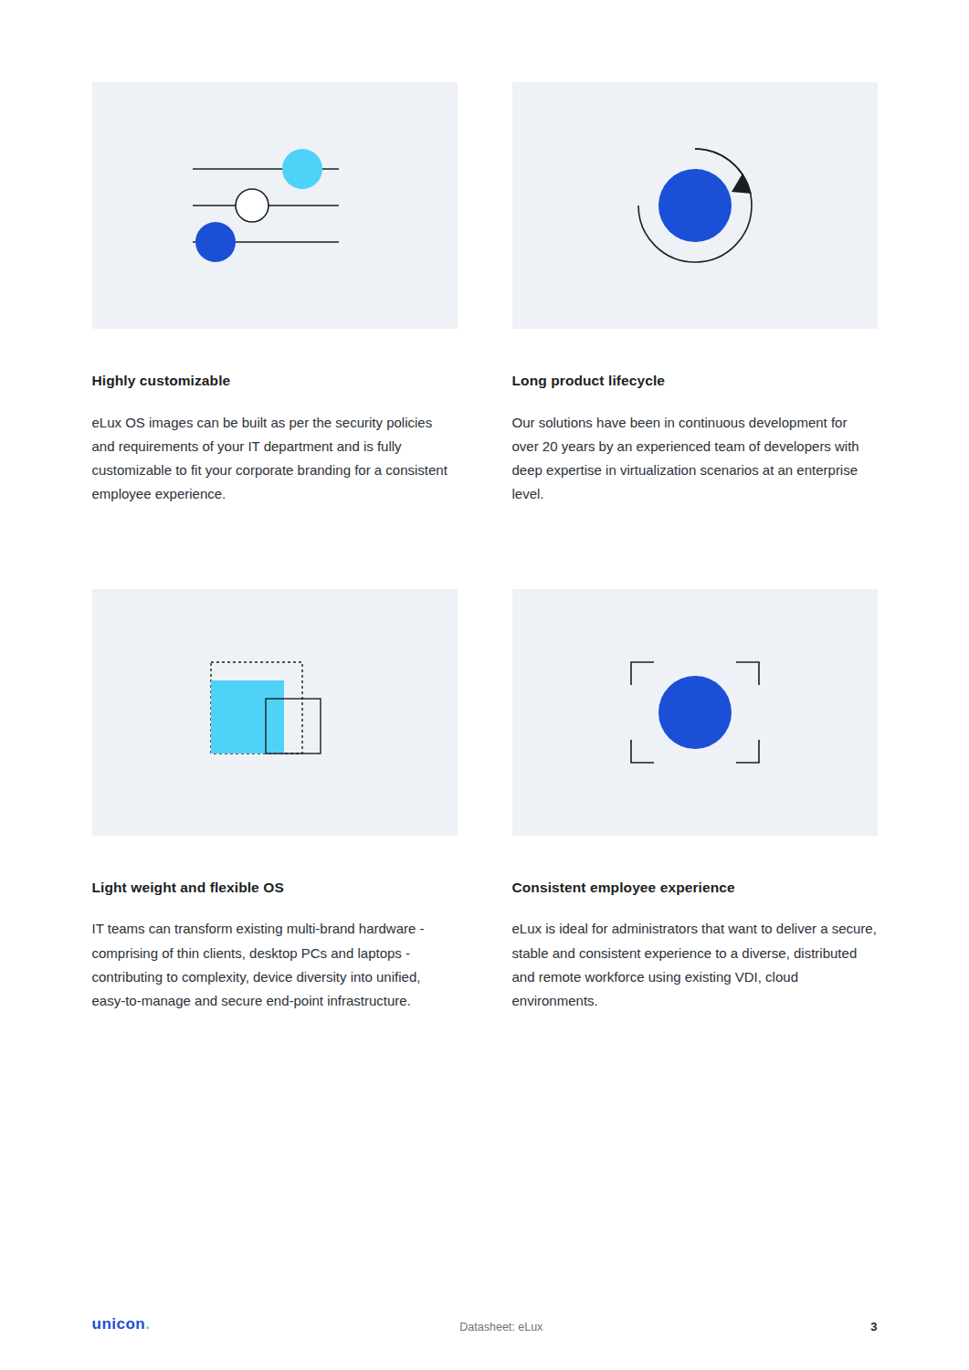Highly customizable
eLux OS images can be built as per the security policies and requirements of your IT department and is fully customizable to fit your corporate branding for a consistent employee experience.
Long product lifecycle
Our solutions have been in continuous development for over 20 years by an experienced team of developers with deep expertise in virtualization scenarios at an enterprise level.
Light weight and flexible OS
IT teams can transform existing multi-brand hardware - comprising of thin clients, desktop PCs and laptops - contributing to complexity, device diversity into unified, easy-to-manage and secure end-point infrastructure.
Consistent employee experience
eLux is ideal for administrators that want to deliver a secure, stable and consistent experience to a diverse, distributed and remote workforce using existing VDI, cloud environments.
unicon.
Datasheet: eLux
3